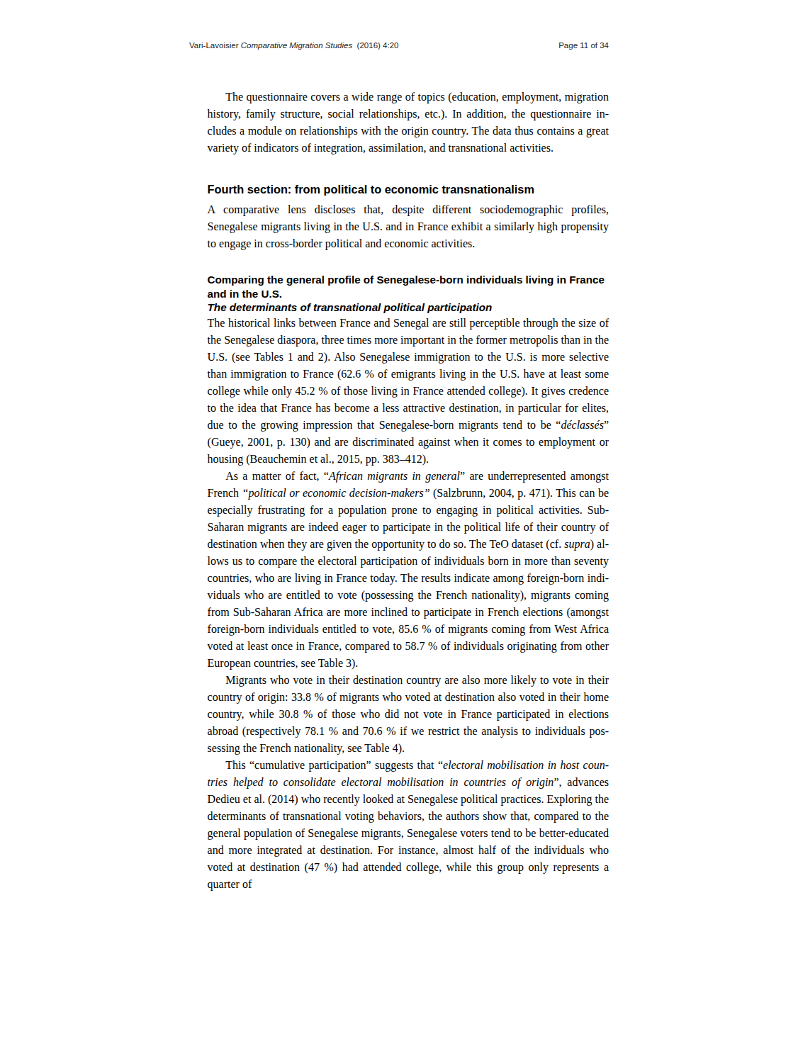Vari-Lavoisier Comparative Migration Studies (2016) 4:20
Page 11 of 34
The questionnaire covers a wide range of topics (education, employment, migration history, family structure, social relationships, etc.). In addition, the questionnaire includes a module on relationships with the origin country. The data thus contains a great variety of indicators of integration, assimilation, and transnational activities.
Fourth section: from political to economic transnationalism
A comparative lens discloses that, despite different sociodemographic profiles, Senegalese migrants living in the U.S. and in France exhibit a similarly high propensity to engage in cross-border political and economic activities.
Comparing the general profile of Senegalese-born individuals living in France and in the U.S.
The determinants of transnational political participation
The historical links between France and Senegal are still perceptible through the size of the Senegalese diaspora, three times more important in the former metropolis than in the U.S. (see Tables 1 and 2). Also Senegalese immigration to the U.S. is more selective than immigration to France (62.6 % of emigrants living in the U.S. have at least some college while only 45.2 % of those living in France attended college). It gives credence to the idea that France has become a less attractive destination, in particular for elites, due to the growing impression that Senegalese-born migrants tend to be “déclassés” (Gueye, 2001, p. 130) and are discriminated against when it comes to employment or housing (Beauchemin et al., 2015, pp. 383–412).
As a matter of fact, “African migrants in general” are underrepresented amongst French “political or economic decision-makers” (Salzbrunn, 2004, p. 471). This can be especially frustrating for a population prone to engaging in political activities. Sub-Saharan migrants are indeed eager to participate in the political life of their country of destination when they are given the opportunity to do so. The TeO dataset (cf. supra) allows us to compare the electoral participation of individuals born in more than seventy countries, who are living in France today. The results indicate among foreign-born individuals who are entitled to vote (possessing the French nationality), migrants coming from Sub-Saharan Africa are more inclined to participate in French elections (amongst foreign-born individuals entitled to vote, 85.6 % of migrants coming from West Africa voted at least once in France, compared to 58.7 % of individuals originating from other European countries, see Table 3).
Migrants who vote in their destination country are also more likely to vote in their country of origin: 33.8 % of migrants who voted at destination also voted in their home country, while 30.8 % of those who did not vote in France participated in elections abroad (respectively 78.1 % and 70.6 % if we restrict the analysis to individuals possessing the French nationality, see Table 4).
This “cumulative participation” suggests that “electoral mobilisation in host countries helped to consolidate electoral mobilisation in countries of origin”, advances Dedieu et al. (2014) who recently looked at Senegalese political practices. Exploring the determinants of transnational voting behaviors, the authors show that, compared to the general population of Senegalese migrants, Senegalese voters tend to be better-educated and more integrated at destination. For instance, almost half of the individuals who voted at destination (47 %) had attended college, while this group only represents a quarter of